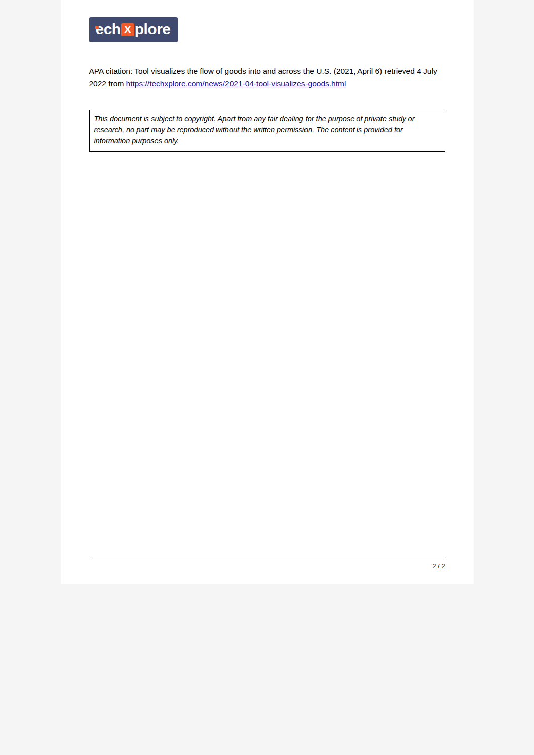echXplore
APA citation: Tool visualizes the flow of goods into and across the U.S. (2021, April 6) retrieved 4 July 2022 from https://techxplore.com/news/2021-04-tool-visualizes-goods.html
This document is subject to copyright. Apart from any fair dealing for the purpose of private study or research, no part may be reproduced without the written permission. The content is provided for information purposes only.
2 / 2